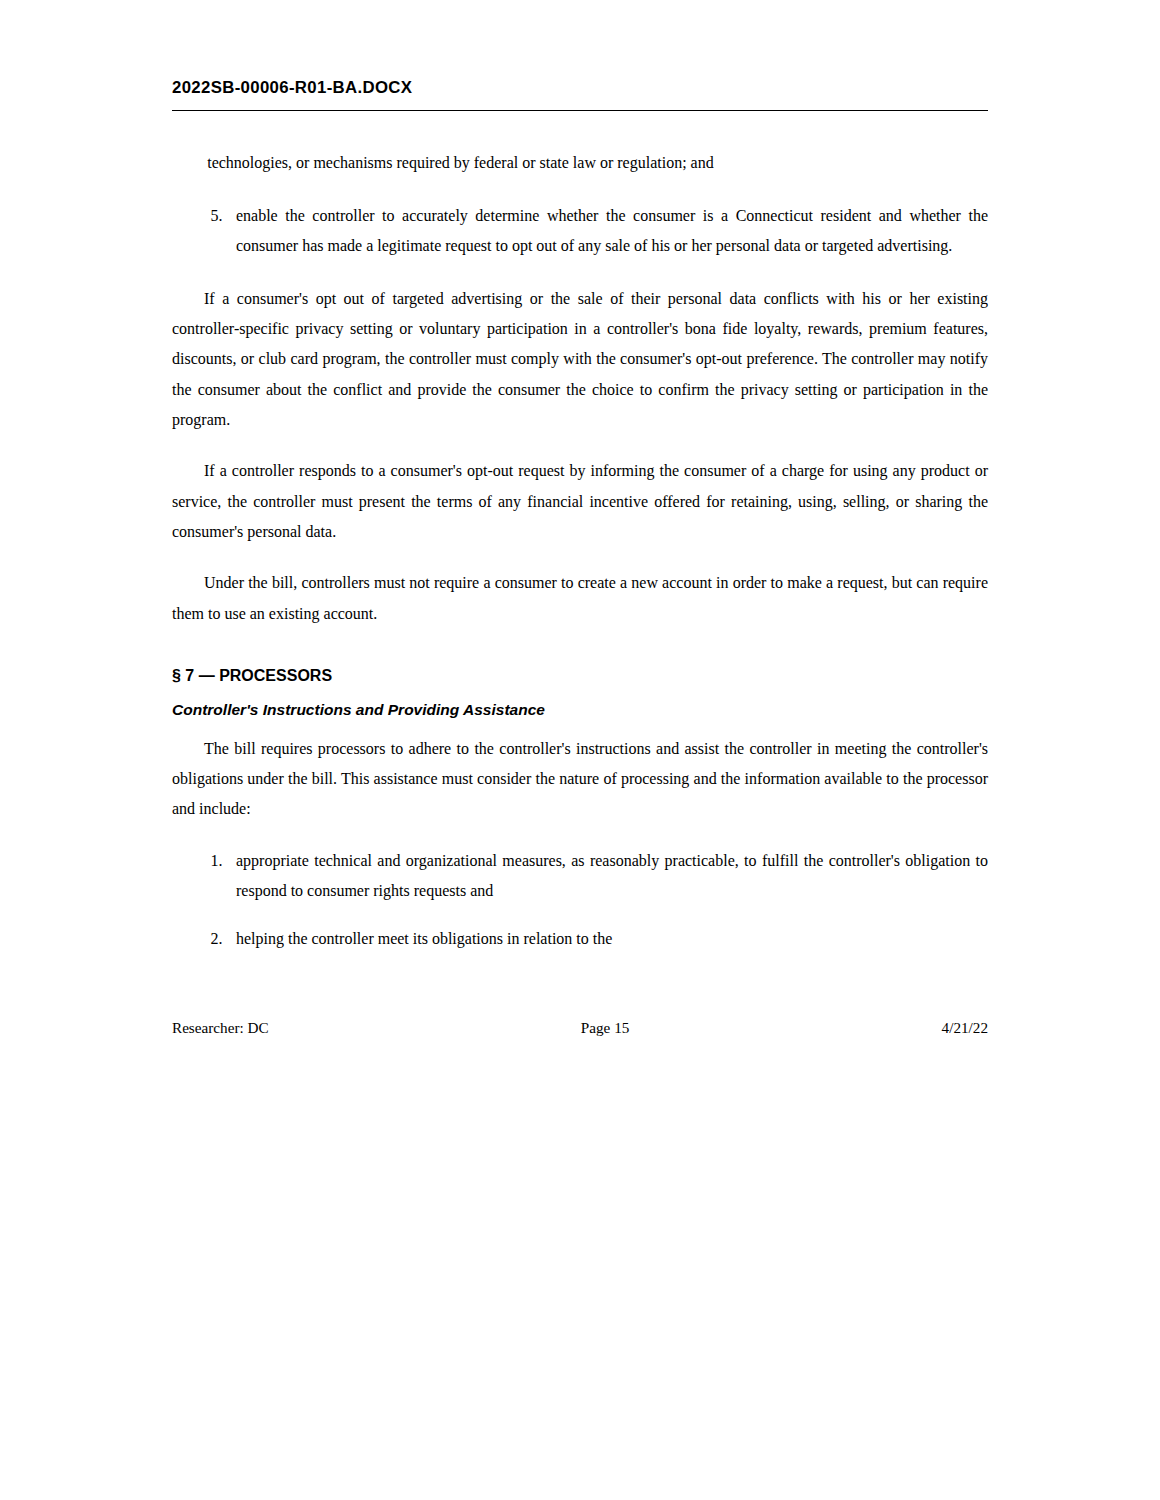2022SB-00006-R01-BA.DOCX
technologies, or mechanisms required by federal or state law or regulation; and
enable the controller to accurately determine whether the consumer is a Connecticut resident and whether the consumer has made a legitimate request to opt out of any sale of his or her personal data or targeted advertising.
If a consumer's opt out of targeted advertising or the sale of their personal data conflicts with his or her existing controller-specific privacy setting or voluntary participation in a controller's bona fide loyalty, rewards, premium features, discounts, or club card program, the controller must comply with the consumer's opt-out preference. The controller may notify the consumer about the conflict and provide the consumer the choice to confirm the privacy setting or participation in the program.
If a controller responds to a consumer's opt-out request by informing the consumer of a charge for using any product or service, the controller must present the terms of any financial incentive offered for retaining, using, selling, or sharing the consumer's personal data.
Under the bill, controllers must not require a consumer to create a new account in order to make a request, but can require them to use an existing account.
§ 7 — PROCESSORS
Controller's Instructions and Providing Assistance
The bill requires processors to adhere to the controller's instructions and assist the controller in meeting the controller's obligations under the bill. This assistance must consider the nature of processing and the information available to the processor and include:
appropriate technical and organizational measures, as reasonably practicable, to fulfill the controller's obligation to respond to consumer rights requests and
helping the controller meet its obligations in relation to the
Researcher: DC Page 15 4/21/22